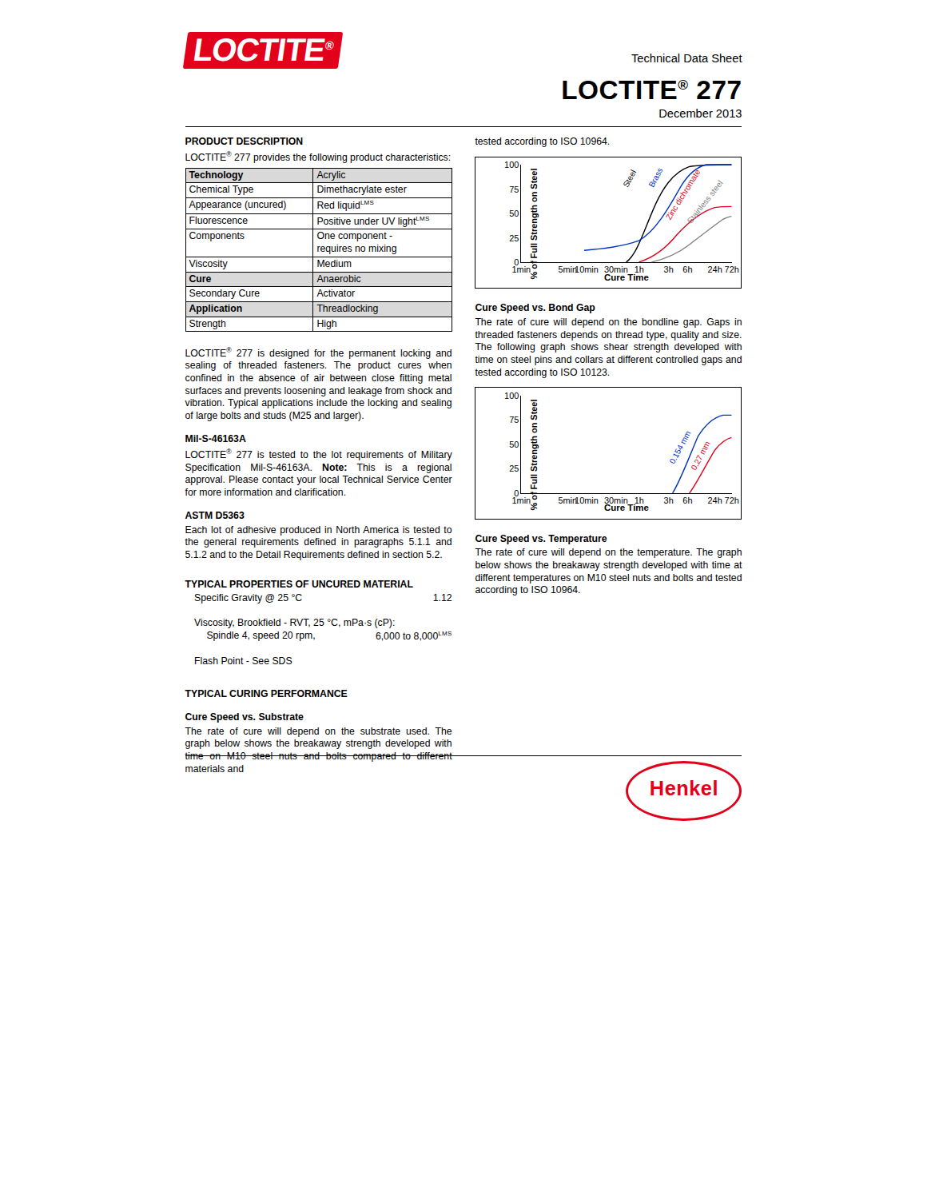LOCTITE®
Technical Data Sheet
LOCTITE® 277
December 2013
Product Description
LOCTITE® 277 provides the following product characteristics:
| Technology | Acrylic |
| Chemical Type | Dimethacrylate ester |
| Appearance (uncured) | Red liquid LMS |
| Fluorescence | Positive under UV light LMS |
| Components | One component - requires no mixing |
| Viscosity | Medium |
| Cure | Anaerobic |
| Secondary Cure | Activator |
| Application | Threadlocking |
| Strength | High |
LOCTITE® 277 is designed for the permanent locking and sealing of threaded fasteners. The product cures when confined in the absence of air between close fitting metal surfaces and prevents loosening and leakage from shock and vibration. Typical applications include the locking and sealing of large bolts and studs (M25 and larger).
Mil-S-46163A
LOCTITE® 277 is tested to the lot requirements of Military Specification Mil-S-46163A. Note: This is a regional approval. Please contact your local Technical Service Center for more information and clarification.
ASTM D5363
Each lot of adhesive produced in North America is tested to the general requirements defined in paragraphs 5.1.1 and 5.1.2 and to the Detail Requirements defined in section 5.2.
Typical Properties of Uncured Material
Specific Gravity @ 25 °C 1.12
Viscosity, Brookfield - RVT, 25 °C, mPa·s (cP):
Spindle 4, speed 20 rpm, 6,000 to 8,000LMS
Flash Point - See SDS
Typical Curing Performance
Cure Speed vs. Substrate
The rate of cure will depend on the substrate used. The graph below shows the breakaway strength developed with time on M10 steel nuts and bolts compared to different materials and
tested according to ISO 10964.
% of Full Strength on Steel
100
75
50
25
0
1min
5min
10min
30min
1h
3h
6h
24h
72h
Cure Time
Steel
Brass
Zinc dichromate
Stainless steel
Cure Speed vs. Bond Gap
The rate of cure will depend on the bondline gap. Gaps in threaded fasteners depends on thread type, quality and size. The following graph shows shear strength developed with time on steel pins and collars at different controlled gaps and tested according to ISO 10123.
% of Full Strength on Steel
100
75
50
25
0
1min
5min
10min
30min
1h
3h
6h
24h
72h
Cure Time
0.154 mm
0.27 mm
Cure Speed vs. Temperature
The rate of cure will depend on the temperature. The graph below shows the breakaway strength developed with time at different temperatures on M10 steel nuts and bolts and tested according to ISO 10964.
Henkel